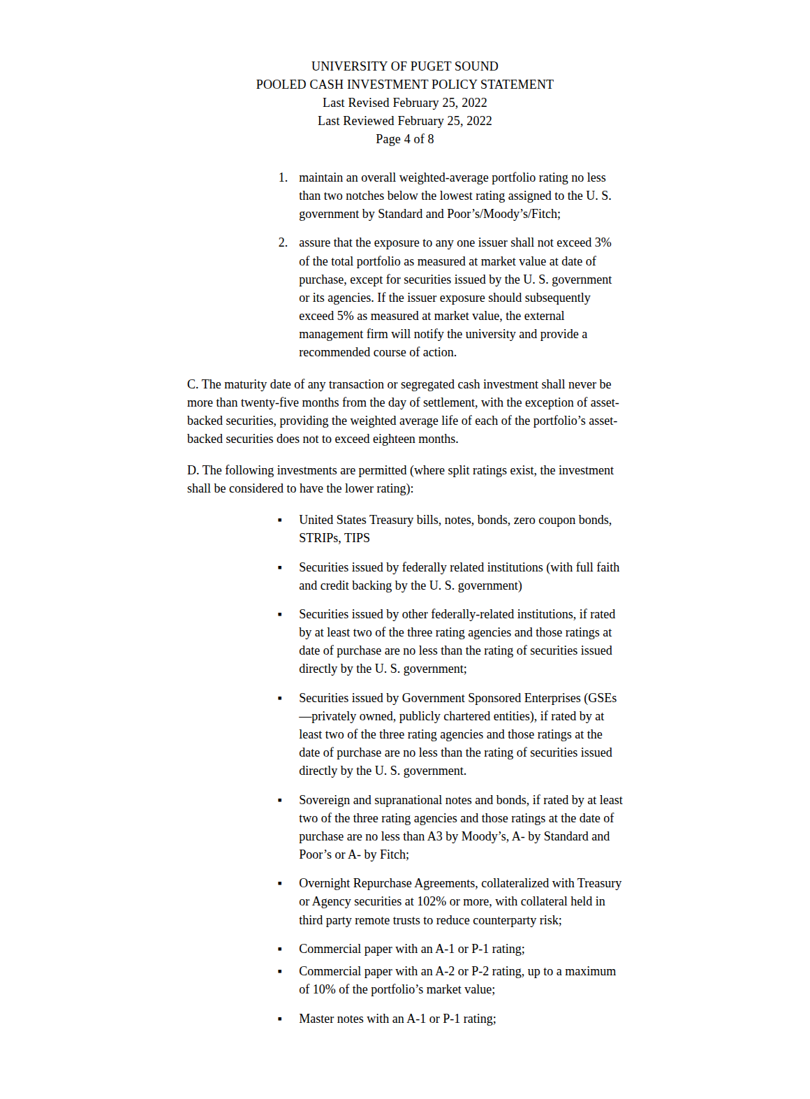University of Puget Sound Pooled Cash Investment Policy Statement Last Revised February 25, 2022 Last Reviewed February 25, 2022 Page 4 of 8
maintain an overall weighted-average portfolio rating no less than two notches below the lowest rating assigned to the U. S. government by Standard and Poor’s/Moody’s/Fitch;
assure that the exposure to any one issuer shall not exceed 3% of the total portfolio as measured at market value at date of purchase, except for securities issued by the U. S. government or its agencies. If the issuer exposure should subsequently exceed 5% as measured at market value, the external management firm will notify the university and provide a recommended course of action.
C. The maturity date of any transaction or segregated cash investment shall never be more than twenty-five months from the day of settlement, with the exception of asset-backed securities, providing the weighted average life of each of the portfolio’s asset-backed securities does not to exceed eighteen months.
D. The following investments are permitted (where split ratings exist, the investment shall be considered to have the lower rating):
United States Treasury bills, notes, bonds, zero coupon bonds, STRIPs, TIPS
Securities issued by federally related institutions (with full faith and credit backing by the U. S. government)
Securities issued by other federally-related institutions, if rated by at least two of the three rating agencies and those ratings at date of purchase are no less than the rating of securities issued directly by the U. S. government;
Securities issued by Government Sponsored Enterprises (GSEs—privately owned, publicly chartered entities), if rated by at least two of the three rating agencies and those ratings at the date of purchase are no less than the rating of securities issued directly by the U. S. government.
Sovereign and supranational notes and bonds, if rated by at least two of the three rating agencies and those ratings at the date of purchase are no less than A3 by Moody’s, A- by Standard and Poor’s or A- by Fitch;
Overnight Repurchase Agreements, collateralized with Treasury or Agency securities at 102% or more, with collateral held in third party remote trusts to reduce counterparty risk;
Commercial paper with an A-1 or P-1 rating;
Commercial paper with an A-2 or P-2 rating, up to a maximum of 10% of the portfolio’s market value;
Master notes with an A-1 or P-1 rating;